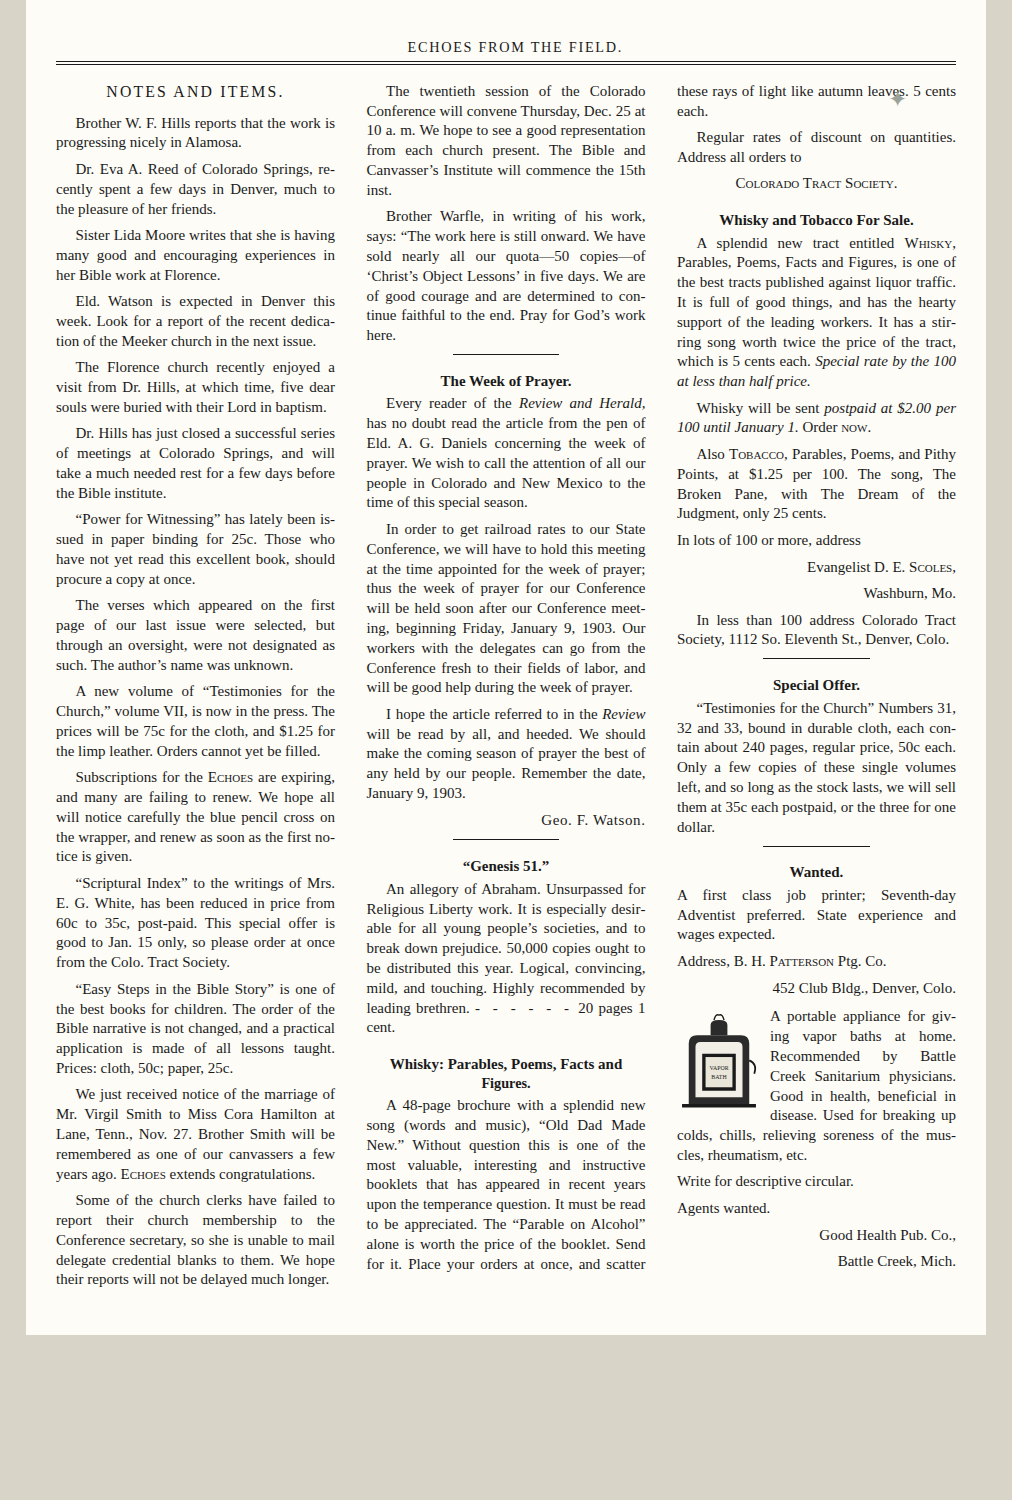✦
Echoes from the Field.
Notes and Items.
Brother W. F. Hills reports that the work is progressing nicely in Alamosa.
Dr. Eva A. Reed of Colorado Springs, recently spent a few days in Denver, much to the pleasure of her friends.
Sister Lida Moore writes that she is having many good and encouraging experiences in her Bible work at Florence.
Eld. Watson is expected in Denver this week. Look for a report of the recent dedication of the Meeker church in the next issue.
The Florence church recently enjoyed a visit from Dr. Hills, at which time, five dear souls were buried with their Lord in baptism.
Dr. Hills has just closed a successful series of meetings at Colorado Springs, and will take a much needed rest for a few days before the Bible institute.
“Power for Witnessing” has lately been issued in paper binding for 25c. Those who have not yet read this excellent book, should procure a copy at once.
The verses which appeared on the first page of our last issue were selected, but through an oversight, were not designated as such. The author’s name was unknown.
A new volume of “Testimonies for the Church,” volume VII, is now in the press. The prices will be 75c for the cloth, and $1.25 for the limp leather. Orders cannot yet be filled.
Subscriptions for the Echoes are expiring, and many are failing to renew. We hope all will notice carefully the blue pencil cross on the wrapper, and renew as soon as the first notice is given.
“Scriptural Index” to the writings of Mrs. E. G. White, has been reduced in price from 60c to 35c, post-paid. This special offer is good to Jan. 15 only, so please order at once from the Colo. Tract Society.
“Easy Steps in the Bible Story” is one of the best books for children. The order of the Bible narrative is not changed, and a practical application is made of all lessons taught. Prices: cloth, 50c; paper, 25c.
We just received notice of the marriage of Mr. Virgil Smith to Miss Cora Hamilton at Lane, Tenn., Nov. 27. Brother Smith will be remembered as one of our canvassers a few years ago. Echoes extends congratulations.
Some of the church clerks have failed to report their church membership to the Conference secretary, so she is unable to mail delegate credential blanks to them. We hope their reports will not be delayed much longer.
The twentieth session of the Colorado Conference will convene Thursday, Dec. 25 at 10 a. m. We hope to see a good representation from each church present. The Bible and Canvasser’s Institute will commence the 15th inst.
Brother Warfle, in writing of his work, says: “The work here is still onward. We have sold nearly all our quota—50 copies—of ‘Christ’s Object Lessons’ in five days. We are of good courage and are determined to continue faithful to the end. Pray for God’s work here.
The Week of Prayer.
Every reader of the Review and Herald, has no doubt read the article from the pen of Eld. A. G. Daniels concerning the week of prayer. We wish to call the attention of all our people in Colorado and New Mexico to the time of this special season.
In order to get railroad rates to our State Conference, we will have to hold this meeting at the time appointed for the week of prayer; thus the week of prayer for our Conference will be held soon after our Conference meeting, beginning Friday, January 9, 1903. Our workers with the delegates can go from the Conference fresh to their fields of labor, and will be good help during the week of prayer.
I hope the article referred to in the Review will be read by all, and heeded. We should make the coming season of prayer the best of any held by our people. Remember the date, January 9, 1903.
Geo. F. Watson.
“Genesis 51.”
An allegory of Abraham. Unsurpassed for Religious Liberty work. It is especially desirable for all young people’s societies, and to break down prejudice. 50,000 copies ought to be distributed this year. Logical, convincing, mild, and touching. Highly recommended by leading brethren. - - - - - - 20 pages 1 cent.
Whisky: Parables, Poems, Facts andFigures.
A 48-page brochure with a splendid new song (words and music), “Old Dad Made New.” Without question this is one of the most valuable, interesting and instructive booklets that has appeared in recent years upon the temperance question. It must be read to be appreciated. The “Parable on Alcohol” alone is worth the price of the booklet. Send for it. Place your orders at once, and scatter these rays of light like autumn leaves. 5 cents each.
Regular rates of discount on quantities. Address all orders to
Colorado Tract Society.
Whisky and Tobacco For Sale.
A splendid new tract entitled Whisky, Parables, Poems, Facts and Figures, is one of the best tracts published against liquor traffic. It is full of good things, and has the hearty support of the leading workers. It has a stirring song worth twice the price of the tract, which is 5 cents each. Special rate by the 100 at less than half price.
Whisky will be sent postpaid at $2.00 per 100 until January 1. Order now.
Also Tobacco, Parables, Poems, and Pithy Points, at $1.25 per 100. The song, The Broken Pane, with The Dream of the Judgment, only 25 cents.
In lots of 100 or more, address
Evangelist D. E. Scoles,
Washburn, Mo.
In less than 100 address Colorado Tract Society, 1112 So. Eleventh St., Denver, Colo.
Special Offer.
“Testimonies for the Church” Numbers 31, 32 and 33, bound in durable cloth, each contain about 240 pages, regular price, 50c each. Only a few copies of these single volumes left, and so long as the stock lasts, we will sell them at 35c each postpaid, or the three for one dollar.
Wanted.
A first class job printer; Seventh-day Adventist preferred. State experience and wages expected.
Address, B. H. Patterson Ptg. Co.
452 Club Bldg., Denver, Colo.
VAPOR BATH
A portable appliance for giving vapor baths at home. Recommended by Battle Creek Sanitarium physicians. Good in health, beneficial in disease. Used for breaking up colds, chills, relieving soreness of the muscles, rheumatism, etc.
Write for descriptive circular.
Agents wanted.
Good Health Pub. Co.,
Battle Creek, Mich.